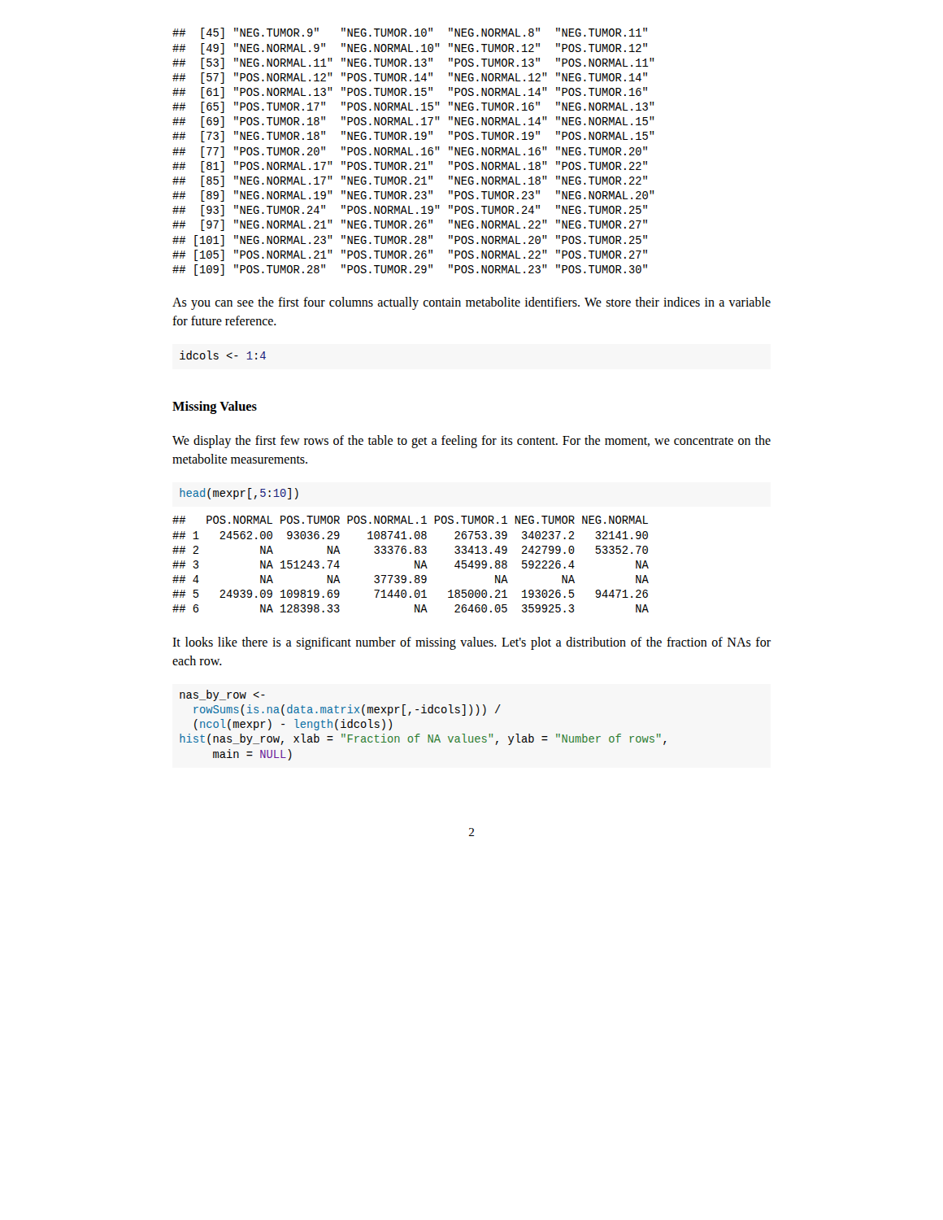##  [45] "NEG.TUMOR.9"   "NEG.TUMOR.10"  "NEG.NORMAL.8"  "NEG.TUMOR.11"
##  [49] "NEG.NORMAL.9"  "NEG.NORMAL.10" "NEG.TUMOR.12"  "POS.TUMOR.12"
##  [53] "NEG.NORMAL.11" "NEG.TUMOR.13"  "POS.TUMOR.13"  "POS.NORMAL.11"
##  [57] "POS.NORMAL.12" "POS.TUMOR.14"  "NEG.NORMAL.12" "NEG.TUMOR.14"
##  [61] "POS.NORMAL.13" "POS.TUMOR.15"  "POS.NORMAL.14" "POS.TUMOR.16"
##  [65] "POS.TUMOR.17"  "POS.NORMAL.15" "NEG.TUMOR.16"  "NEG.NORMAL.13"
##  [69] "POS.TUMOR.18"  "POS.NORMAL.17" "NEG.NORMAL.14" "NEG.NORMAL.15"
##  [73] "NEG.TUMOR.18"  "NEG.TUMOR.19"  "POS.TUMOR.19"  "POS.NORMAL.15"
##  [77] "POS.TUMOR.20"  "POS.NORMAL.16" "NEG.NORMAL.16" "NEG.TUMOR.20"
##  [81] "POS.NORMAL.17" "POS.TUMOR.21"  "POS.NORMAL.18" "POS.TUMOR.22"
##  [85] "NEG.NORMAL.17" "NEG.TUMOR.21"  "NEG.NORMAL.18" "NEG.TUMOR.22"
##  [89] "NEG.NORMAL.19" "NEG.TUMOR.23"  "POS.TUMOR.23"  "NEG.NORMAL.20"
##  [93] "NEG.TUMOR.24"  "POS.NORMAL.19" "POS.TUMOR.24"  "NEG.TUMOR.25"
##  [97] "NEG.NORMAL.21" "NEG.TUMOR.26"  "NEG.NORMAL.22" "NEG.TUMOR.27"
## [101] "NEG.NORMAL.23" "NEG.TUMOR.28"  "POS.NORMAL.20" "POS.TUMOR.25"
## [105] "POS.NORMAL.21" "POS.TUMOR.26"  "POS.NORMAL.22" "POS.TUMOR.27"
## [109] "POS.TUMOR.28"  "POS.TUMOR.29"  "POS.NORMAL.23" "POS.TUMOR.30"
As you can see the first four columns actually contain metabolite identifiers. We store their indices in a variable for future reference.
idcols <- 1:4
Missing Values
We display the first few rows of the table to get a feeling for its content. For the moment, we concentrate on the metabolite measurements.
head(mexpr[,5:10])
##   POS.NORMAL POS.TUMOR POS.NORMAL.1 POS.TUMOR.1 NEG.TUMOR NEG.NORMAL
## 1   24562.00  93036.29    108741.08    26753.39  340237.2   32141.90
## 2         NA        NA     33376.83    33413.49  242799.0   53352.70
## 3         NA 151243.74           NA    45499.88  592226.4         NA
## 4         NA        NA     37739.89          NA        NA         NA
## 5   24939.09 109819.69     71440.01   185000.21  193026.5   94471.26
## 6         NA 128398.33           NA    26460.05  359925.3         NA
It looks like there is a significant number of missing values. Let's plot a distribution of the fraction of NAs for each row.
nas_by_row <-
  rowSums(is.na(data.matrix(mexpr[,-idcols]))) /
  (ncol(mexpr) - length(idcols))
hist(nas_by_row, xlab = "Fraction of NA values", ylab = "Number of rows",
     main = NULL)
2